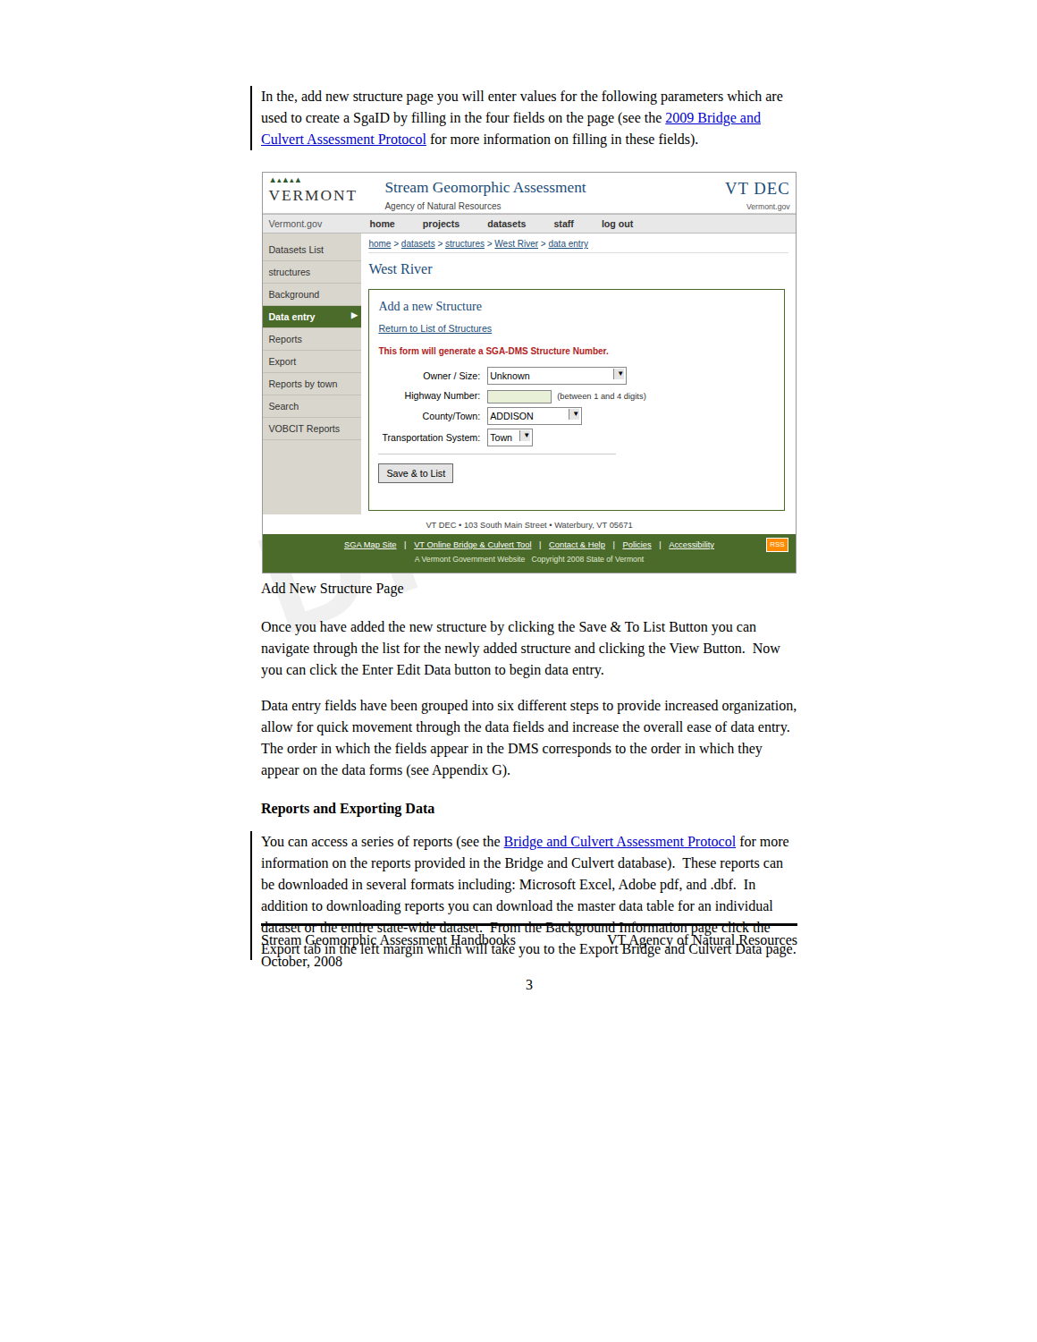DRAFT
In the, add new structure page you will enter values for the following parameters which are used to create a SgaID by filling in the four fields on the page (see the 2009 Bridge and Culvert Assessment Protocol for more information on filling in these fields).
▲▴▲▴▲
VERMONT
Stream Geomorphic Assessment
Agency of Natural Resources
VT DEC
Vermont.gov
Vermont.gov home projects datasets staff log out
Datasets List
structures
Background
Data entry
Reports
Export
Reports by town
Search
VOBCIT Reports
home > datasets > structures > West River > data entry
West River
Add a new Structure
Return to List of Structures
This form will generate a SGA-DMS Structure Number.
| Owner / Size: | Unknown ▼ |
| Highway Number: | (between 1 and 4 digits) |
| County/Town: | ADDISON ▼ |
| Transportation System: | Town ▼ |
Save & to List
VT DEC • 103 South Main Street • Waterbury, VT 05671
RSS
SGA Map Site | VT Online Bridge & Culvert Tool | Contact & Help | Policies | Accessibility
A Vermont Government Website Copyright 2008 State of Vermont
Add New Structure Page
Once you have added the new structure by clicking the Save & To List Button you can navigate through the list for the newly added structure and clicking the View Button. Now you can click the Enter Edit Data button to begin data entry.
Data entry fields have been grouped into six different steps to provide increased organization, allow for quick movement through the data fields and increase the overall ease of data entry. The order in which the fields appear in the DMS corresponds to the order in which they appear on the data forms (see Appendix G).
Reports and Exporting Data
You can access a series of reports (see the Bridge and Culvert Assessment Protocol for more information on the reports provided in the Bridge and Culvert database). These reports can be downloaded in several formats including: Microsoft Excel, Adobe pdf, and .dbf. In addition to downloading reports you can download the master data table for an individual dataset or the entire state-wide dataset. From the Background Information page click the Export tab in the left margin which will take you to the Export Bridge and Culvert Data page.
Stream Geomorphic Assessment Handbooks
October, 2008
VT Agency of Natural Resources
3